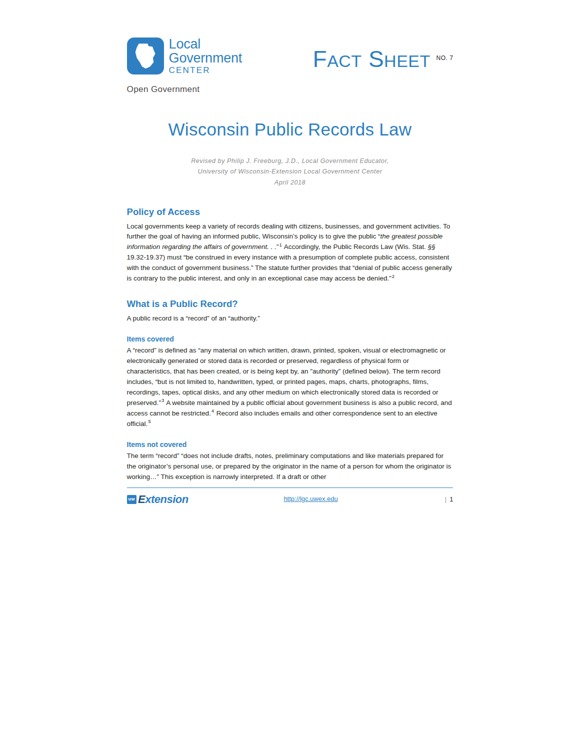Local Government CENTER
FACT SHEET NO. 7
Open Government
Wisconsin Public Records Law
Revised by Philip J. Freeburg, J.D., Local Government Educator,
University of Wisconsin-Extension Local Government Center
April 2018
Policy of Access
Local governments keep a variety of records dealing with citizens, businesses, and government activities. To further the goal of having an informed public, Wisconsin’s policy is to give the public “the greatest possible information regarding the affairs of government. . .”1 Accordingly, the Public Records Law (Wis. Stat. §§ 19.32-19.37) must “be construed in every instance with a presumption of complete public access, consistent with the conduct of government business.” The statute further provides that “denial of public access generally is contrary to the public interest, and only in an exceptional case may access be denied.”2
What is a Public Record?
A public record is a “record” of an “authority.”
Items covered
A “record” is defined as “any material on which written, drawn, printed, spoken, visual or electromagnetic or electronically generated or stored data is recorded or preserved, regardless of physical form or characteristics, that has been created, or is being kept by, an "authority” (defined below). The term record includes, “but is not limited to, handwritten, typed, or printed pages, maps, charts, photographs, films, recordings, tapes, optical disks, and any other medium on which electronically stored data is recorded or preserved.”3 A website maintained by a public official about government business is also a public record, and access cannot be restricted.4 Record also includes emails and other correspondence sent to an elective official.5
Items not covered
The term “record” “does not include drafts, notes, preliminary computations and like materials prepared for the originator’s personal use, or prepared by the originator in the name of a person for whom the originator is working…” This exception is narrowly interpreted. If a draft or other
uw Extension
http://lgc.uwex.edu
|1